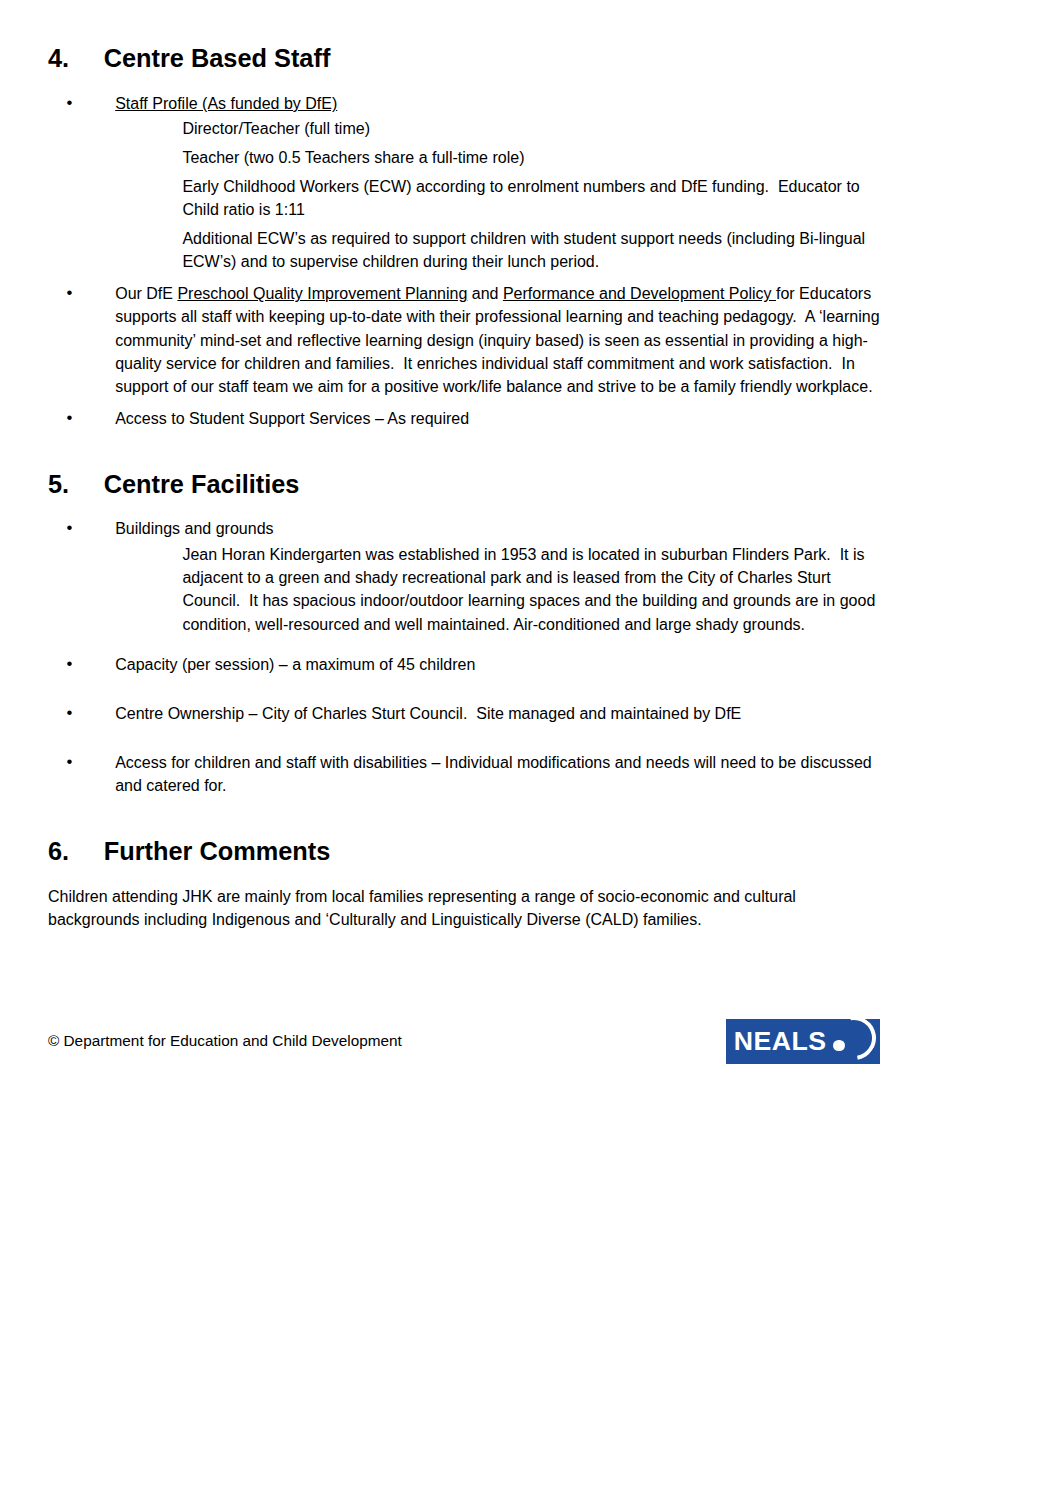4. Centre Based Staff
Staff Profile (As funded by DfE)
Director/Teacher (full time)
Teacher (two 0.5 Teachers share a full-time role)
Early Childhood Workers (ECW) according to enrolment numbers and DfE funding. Educator to Child ratio is 1:11
Additional ECW’s as required to support children with student support needs (including Bi-lingual ECW’s) and to supervise children during their lunch period.
Our DfE Preschool Quality Improvement Planning and Performance and Development Policy for Educators supports all staff with keeping up-to-date with their professional learning and teaching pedagogy. A ‘learning community’ mind-set and reflective learning design (inquiry based) is seen as essential in providing a high-quality service for children and families. It enriches individual staff commitment and work satisfaction. In support of our staff team we aim for a positive work/life balance and strive to be a family friendly workplace.
Access to Student Support Services – As required
5. Centre Facilities
Buildings and grounds
Jean Horan Kindergarten was established in 1953 and is located in suburban Flinders Park. It is adjacent to a green and shady recreational park and is leased from the City of Charles Sturt Council. It has spacious indoor/outdoor learning spaces and the building and grounds are in good condition, well-resourced and well maintained. Air-conditioned and large shady grounds.
Capacity (per session) – a maximum of 45 children
Centre Ownership – City of Charles Sturt Council. Site managed and maintained by DfE
Access for children and staff with disabilities – Individual modifications and needs will need to be discussed and catered for.
6. Further Comments
Children attending JHK are mainly from local families representing a range of socio-economic and cultural backgrounds including Indigenous and ‘Culturally and Linguistically Diverse (CALD) families.
© Department for Education and Child Development NEALS